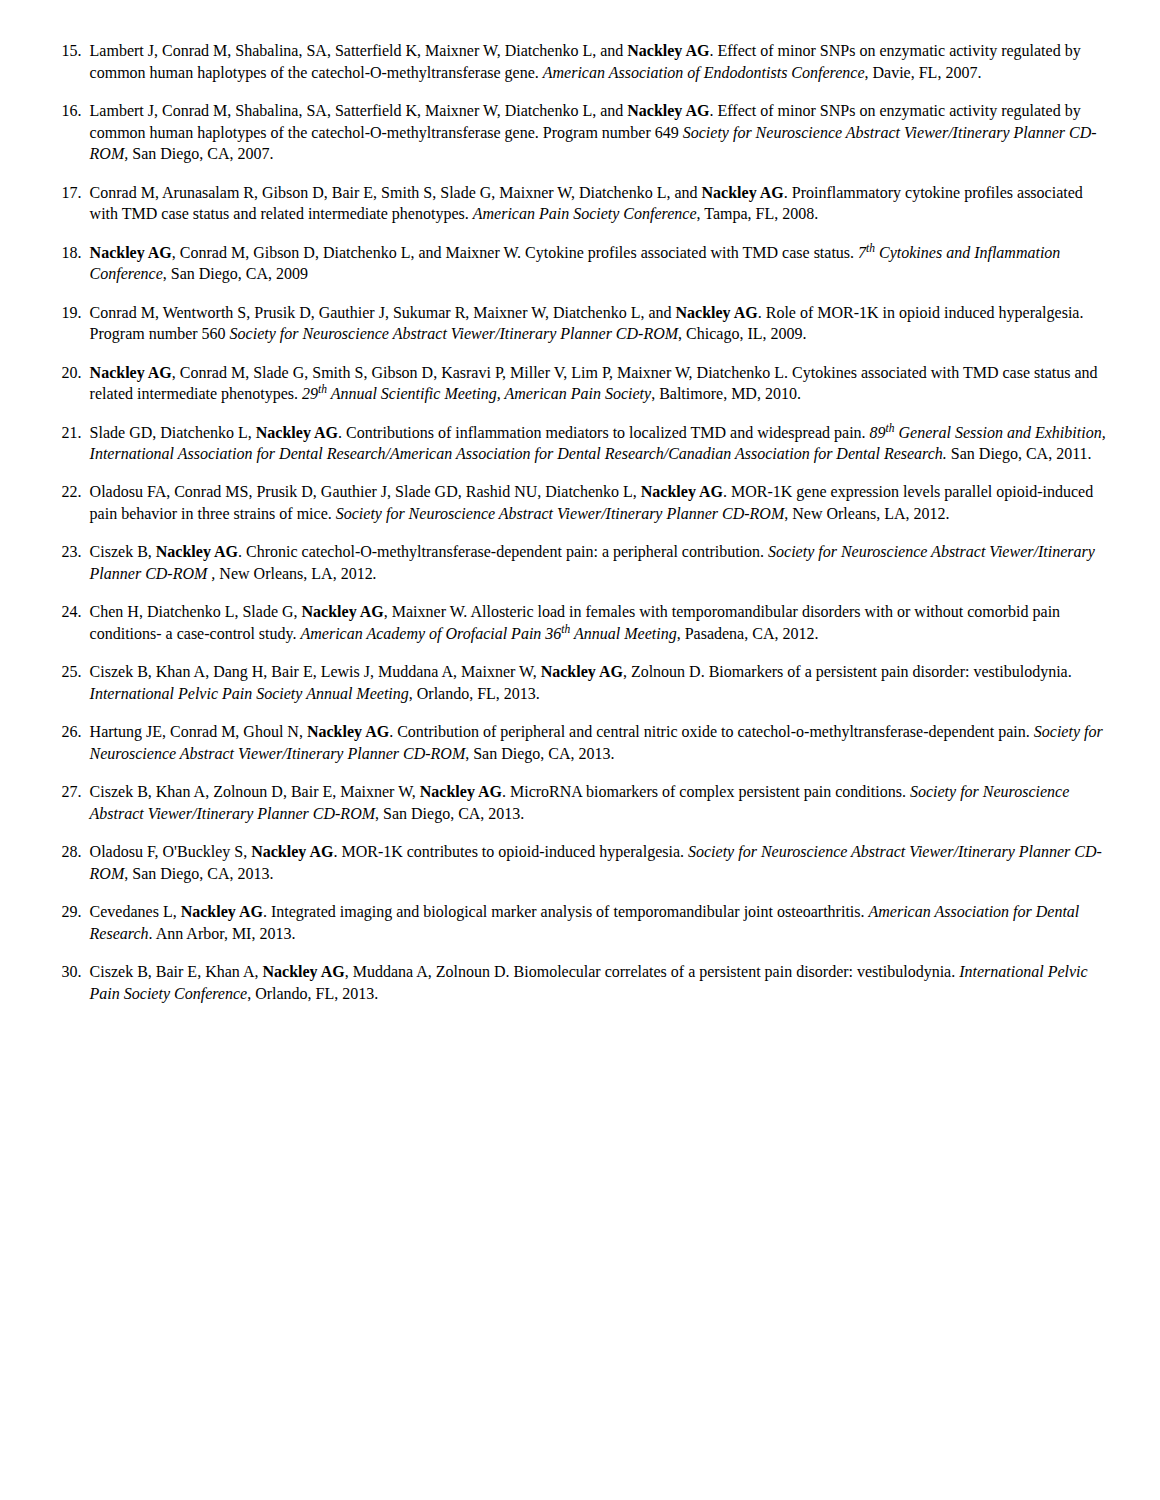Lambert J, Conrad M, Shabalina, SA, Satterfield K, Maixner W, Diatchenko L, and Nackley AG. Effect of minor SNPs on enzymatic activity regulated by common human haplotypes of the catechol-O-methyltransferase gene. American Association of Endodontists Conference, Davie, FL, 2007.
Lambert J, Conrad M, Shabalina, SA, Satterfield K, Maixner W, Diatchenko L, and Nackley AG. Effect of minor SNPs on enzymatic activity regulated by common human haplotypes of the catechol-O-methyltransferase gene. Program number 649 Society for Neuroscience Abstract Viewer/Itinerary Planner CD-ROM, San Diego, CA, 2007.
Conrad M, Arunasalam R, Gibson D, Bair E, Smith S, Slade G, Maixner W, Diatchenko L, and Nackley AG. Proinflammatory cytokine profiles associated with TMD case status and related intermediate phenotypes. American Pain Society Conference, Tampa, FL, 2008.
Nackley AG, Conrad M, Gibson D, Diatchenko L, and Maixner W. Cytokine profiles associated with TMD case status. 7th Cytokines and Inflammation Conference, San Diego, CA, 2009
Conrad M, Wentworth S, Prusik D, Gauthier J, Sukumar R, Maixner W, Diatchenko L, and Nackley AG. Role of MOR-1K in opioid induced hyperalgesia. Program number 560 Society for Neuroscience Abstract Viewer/Itinerary Planner CD-ROM, Chicago, IL, 2009.
Nackley AG, Conrad M, Slade G, Smith S, Gibson D, Kasravi P, Miller V, Lim P, Maixner W, Diatchenko L. Cytokines associated with TMD case status and related intermediate phenotypes. 29th Annual Scientific Meeting, American Pain Society, Baltimore, MD, 2010.
Slade GD, Diatchenko L, Nackley AG. Contributions of inflammation mediators to localized TMD and widespread pain. 89th General Session and Exhibition, International Association for Dental Research/American Association for Dental Research/Canadian Association for Dental Research. San Diego, CA, 2011.
Oladosu FA, Conrad MS, Prusik D, Gauthier J, Slade GD, Rashid NU, Diatchenko L, Nackley AG. MOR-1K gene expression levels parallel opioid-induced pain behavior in three strains of mice. Society for Neuroscience Abstract Viewer/Itinerary Planner CD-ROM, New Orleans, LA, 2012.
Ciszek B, Nackley AG. Chronic catechol-O-methyltransferase-dependent pain: a peripheral contribution. Society for Neuroscience Abstract Viewer/Itinerary Planner CD-ROM , New Orleans, LA, 2012.
Chen H, Diatchenko L, Slade G, Nackley AG, Maixner W. Allosteric load in females with temporomandibular disorders with or without comorbid pain conditions- a case-control study. American Academy of Orofacial Pain 36th Annual Meeting, Pasadena, CA, 2012.
Ciszek B, Khan A, Dang H, Bair E, Lewis J, Muddana A, Maixner W, Nackley AG, Zolnoun D. Biomarkers of a persistent pain disorder: vestibulodynia. International Pelvic Pain Society Annual Meeting, Orlando, FL, 2013.
Hartung JE, Conrad M, Ghoul N, Nackley AG. Contribution of peripheral and central nitric oxide to catechol-o-methyltransferase-dependent pain. Society for Neuroscience Abstract Viewer/Itinerary Planner CD-ROM, San Diego, CA, 2013.
Ciszek B, Khan A, Zolnoun D, Bair E, Maixner W, Nackley AG. MicroRNA biomarkers of complex persistent pain conditions. Society for Neuroscience Abstract Viewer/Itinerary Planner CD-ROM, San Diego, CA, 2013.
Oladosu F, O'Buckley S, Nackley AG. MOR-1K contributes to opioid-induced hyperalgesia. Society for Neuroscience Abstract Viewer/Itinerary Planner CD-ROM, San Diego, CA, 2013.
Cevedanes L, Nackley AG. Integrated imaging and biological marker analysis of temporomandibular joint osteoarthritis. American Association for Dental Research. Ann Arbor, MI, 2013.
Ciszek B, Bair E, Khan A, Nackley AG, Muddana A, Zolnoun D. Biomolecular correlates of a persistent pain disorder: vestibulodynia. International Pelvic Pain Society Conference, Orlando, FL, 2013.